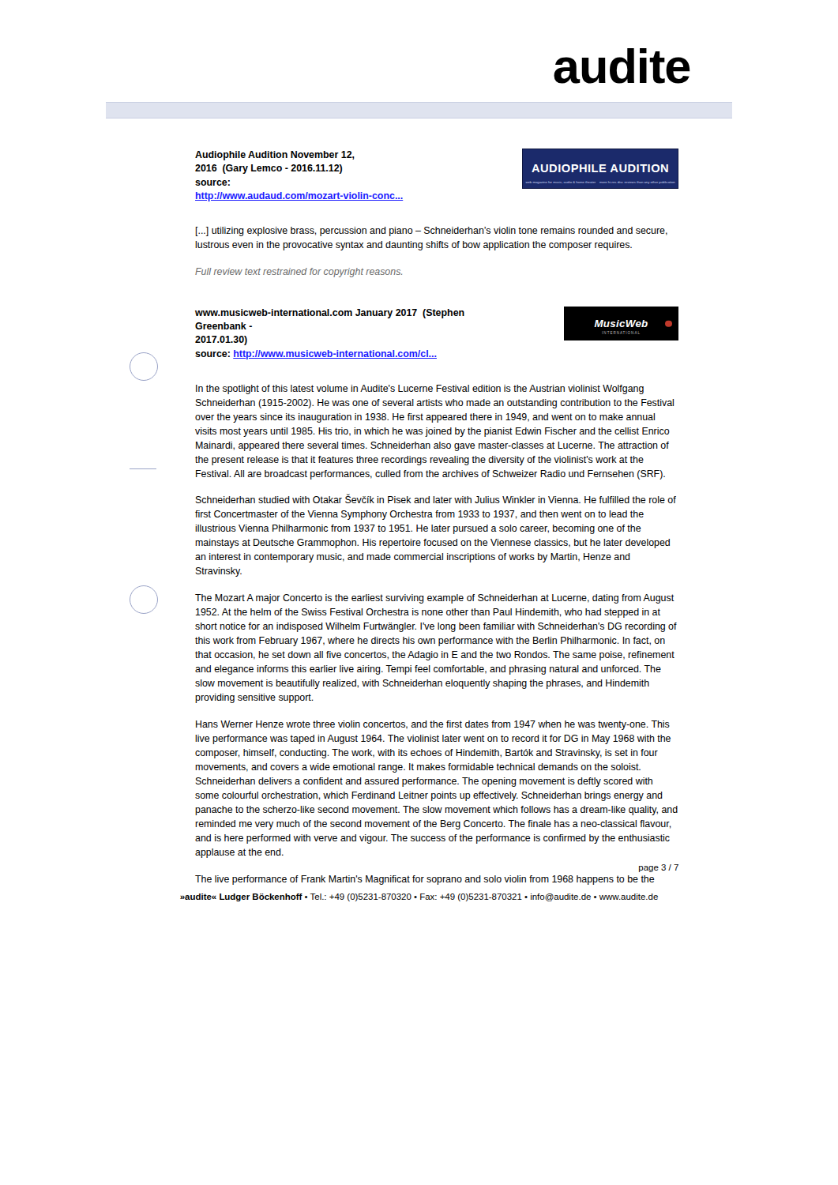audite
Audiophile Audition November 12,
2016 (Gary Lemco - 2016.11.12)
source:
http://www.audaud.com/mozart-violin-conc...
AUDIOPHILE AUDITION web magazine for music, audio & home theater more hi-res disc reviews than any other publication
[...] utilizing explosive brass, percussion and piano – Schneiderhan’s violin tone remains rounded and secure, lustrous even in the provocative syntax and daunting shifts of bow application the composer requires.
Full review text restrained for copyright reasons.
www.musicweb-international.com January 2017 (Stephen Greenbank -
2017.01.30)
source: http://www.musicweb-international.com/cl...
MusicWeb INTERNATIONAL
In the spotlight of this latest volume in Audite's Lucerne Festival edition is the Austrian violinist Wolfgang Schneiderhan (1915-2002). He was one of several artists who made an outstanding contribution to the Festival over the years since its inauguration in 1938. He first appeared there in 1949, and went on to make annual visits most years until 1985. His trio, in which he was joined by the pianist Edwin Fischer and the cellist Enrico Mainardi, appeared there several times. Schneiderhan also gave master-classes at Lucerne. The attraction of the present release is that it features three recordings revealing the diversity of the violinist's work at the Festival. All are broadcast performances, culled from the archives of Schweizer Radio und Fernsehen (SRF).
Schneiderhan studied with Otakar Ševčík in Pisek and later with Julius Winkler in Vienna. He fulfilled the role of first Concertmaster of the Vienna Symphony Orchestra from 1933 to 1937, and then went on to lead the illustrious Vienna Philharmonic from 1937 to 1951. He later pursued a solo career, becoming one of the mainstays at Deutsche Grammophon. His repertoire focused on the Viennese classics, but he later developed an interest in contemporary music, and made commercial inscriptions of works by Martin, Henze and Stravinsky.
The Mozart A major Concerto is the earliest surviving example of Schneiderhan at Lucerne, dating from August 1952. At the helm of the Swiss Festival Orchestra is none other than Paul Hindemith, who had stepped in at short notice for an indisposed Wilhelm Furtwängler. I've long been familiar with Schneiderhan's DG recording of this work from February 1967, where he directs his own performance with the Berlin Philharmonic. In fact, on that occasion, he set down all five concertos, the Adagio in E and the two Rondos. The same poise, refinement and elegance informs this earlier live airing. Tempi feel comfortable, and phrasing natural and unforced. The slow movement is beautifully realized, with Schneiderhan eloquently shaping the phrases, and Hindemith providing sensitive support.
Hans Werner Henze wrote three violin concertos, and the first dates from 1947 when he was twenty-one. This live performance was taped in August 1964. The violinist later went on to record it for DG in May 1968 with the composer, himself, conducting. The work, with its echoes of Hindemith, Bartók and Stravinsky, is set in four movements, and covers a wide emotional range. It makes formidable technical demands on the soloist. Schneiderhan delivers a confident and assured performance. The opening movement is deftly scored with some colourful orchestration, which Ferdinand Leitner points up effectively. Schneiderhan brings energy and panache to the scherzo-like second movement. The slow movement which follows has a dream-like quality, and reminded me very much of the second movement of the Berg Concerto. The finale has a neo-classical flavour, and is here performed with verve and vigour. The success of the performance is confirmed by the enthusiastic applause at the end.
The live performance of Frank Martin's Magnificat for soprano and solo violin from 1968 happens to be the
page 3 / 7
»audite« Ludger Böckenhoff • Tel.: +49 (0)5231-870320 • Fax: +49 (0)5231-870321 • info@audite.de • www.audite.de